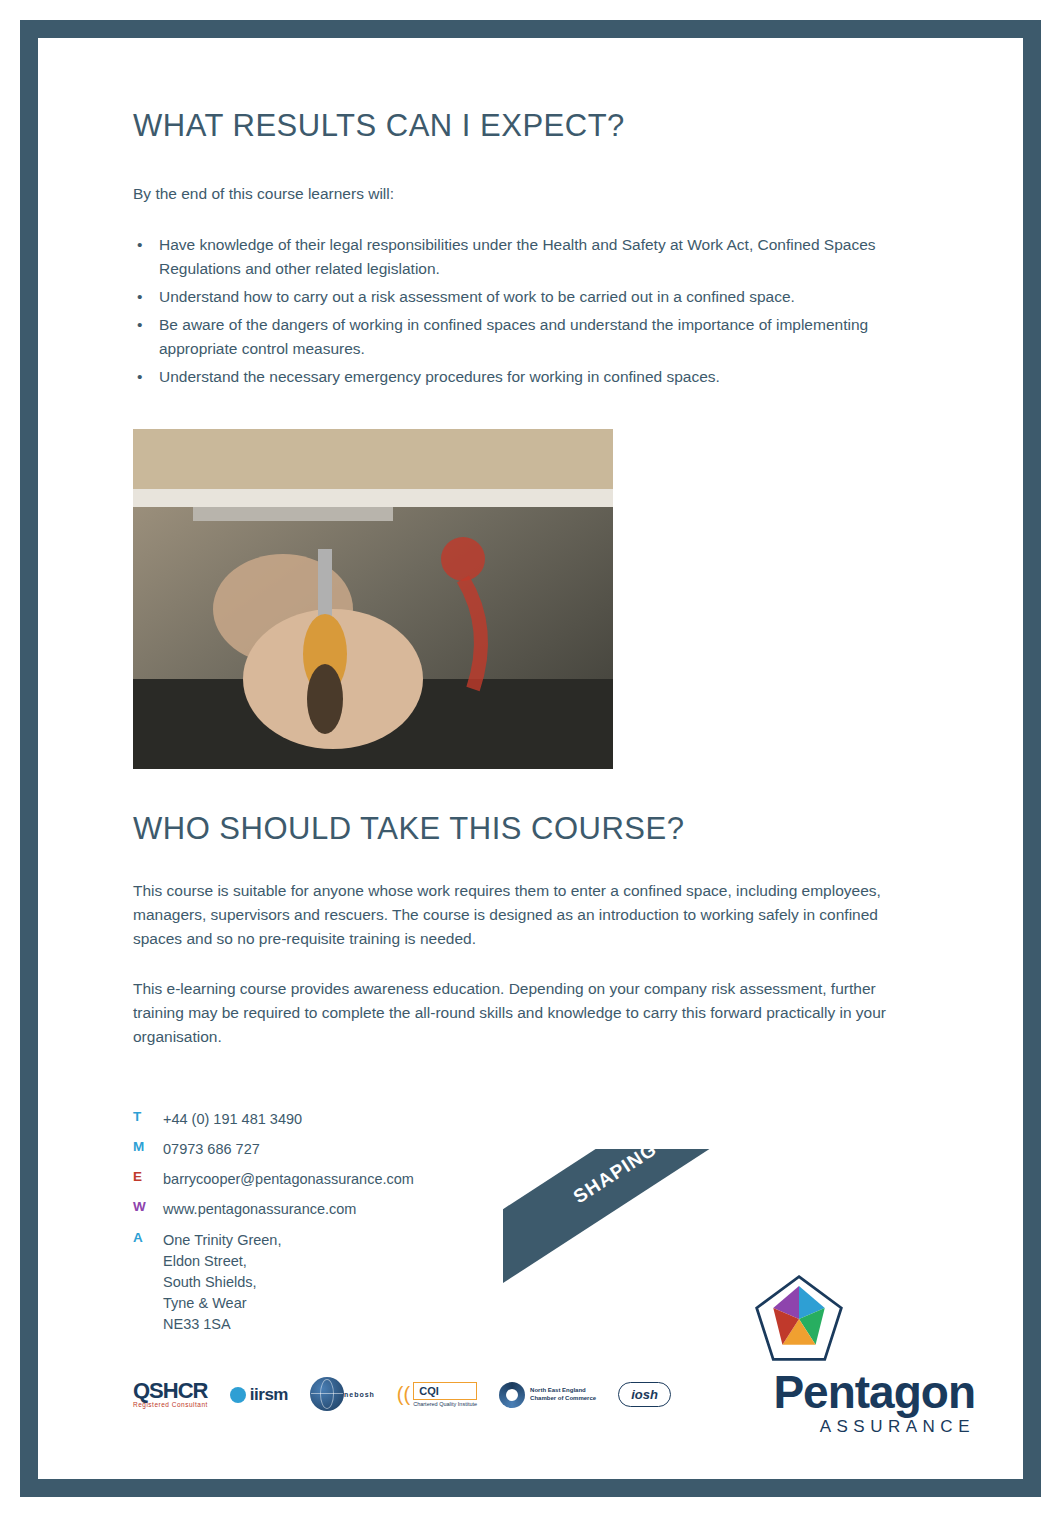WHAT RESULTS CAN I EXPECT?
By the end of this course learners will:
Have knowledge of their legal responsibilities under the Health and Safety at Work Act, Confined Spaces Regulations and other related legislation.
Understand how to carry out a risk assessment of work to be carried out in a confined space.
Be aware of the dangers of working in confined spaces and understand the importance of implementing appropriate control measures.
Understand the necessary emergency procedures for working in confined spaces.
WHO SHOULD TAKE THIS COURSE?
This course is suitable for anyone whose work requires them to enter a confined space, including employees, managers, supervisors and rescuers. The course is designed as an introduction to working safely in confined spaces and so no pre-requisite training is needed.
This e-learning course provides awareness education. Depending on your company risk assessment, further training may be required to complete the all-round skills and knowledge to carry this forward practically in your organisation.
T
+44 (0) 191 481 3490
M
07973 686 727
E
barrycooper@pentagonassurance.com
W
www.pentagonassurance.com
A
One Trinity Green,
Eldon Street,
South Shields,
Tyne & Wear
NE33 1SA
QSHCRRegistered Consultant
iirsm
nebosh
((
CQI
Chartered Quality Institute
North East England
Chamber of Commerce
iosh
SHAPING THE WAY BUSINESSES OPERATE
Pentagon
ASSURANCE